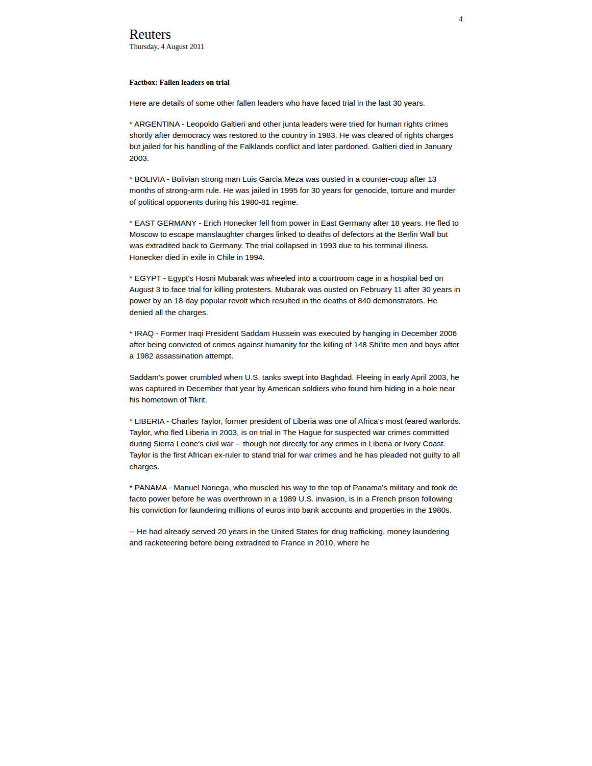4
Reuters
Thursday, 4 August 2011
Factbox: Fallen leaders on trial
Here are details of some other fallen leaders who have faced trial in the last 30 years.
* ARGENTINA - Leopoldo Galtieri and other junta leaders were tried for human rights crimes shortly after democracy was restored to the country in 1983. He was cleared of rights charges but jailed for his handling of the Falklands conflict and later pardoned. Galtieri died in January 2003.
* BOLIVIA - Bolivian strong man Luis Garcia Meza was ousted in a counter-coup after 13 months of strong-arm rule. He was jailed in 1995 for 30 years for genocide, torture and murder of political opponents during his 1980-81 regime.
* EAST GERMANY - Erich Honecker fell from power in East Germany after 18 years. He fled to Moscow to escape manslaughter charges linked to deaths of defectors at the Berlin Wall but was extradited back to Germany. The trial collapsed in 1993 due to his terminal illness. Honecker died in exile in Chile in 1994.
* EGYPT - Egypt's Hosni Mubarak was wheeled into a courtroom cage in a hospital bed on August 3 to face trial for killing protesters. Mubarak was ousted on February 11 after 30 years in power by an 18-day popular revolt which resulted in the deaths of 840 demonstrators. He denied all the charges.
* IRAQ - Former Iraqi President Saddam Hussein was executed by hanging in December 2006 after being convicted of crimes against humanity for the killing of 148 Shi'ite men and boys after a 1982 assassination attempt.
Saddam's power crumbled when U.S. tanks swept into Baghdad. Fleeing in early April 2003, he was captured in December that year by American soldiers who found him hiding in a hole near his hometown of Tikrit.
* LIBERIA - Charles Taylor, former president of Liberia was one of Africa's most feared warlords. Taylor, who fled Liberia in 2003, is on trial in The Hague for suspected war crimes committed during Sierra Leone's civil war -- though not directly for any crimes in Liberia or Ivory Coast. Taylor is the first African ex-ruler to stand trial for war crimes and he has pleaded not guilty to all charges.
* PANAMA - Manuel Noriega, who muscled his way to the top of Panama's military and took de facto power before he was overthrown in a 1989 U.S. invasion, is in a French prison following his conviction for laundering millions of euros into bank accounts and properties in the 1980s.
-- He had already served 20 years in the United States for drug trafficking, money laundering and racketeering before being extradited to France in 2010, where he